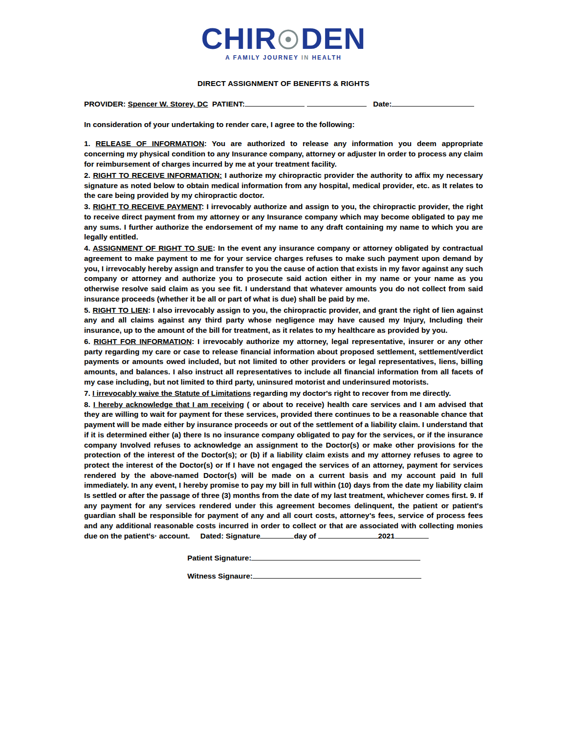CHIR☉DEN
A FAMILY JOURNEY IN HEALTH
DIRECT ASSIGNMENT OF BENEFITS & RIGHTS
PROVIDER: Spencer W. Storey, DC PATIENT: Date:
In consideration of your undertaking to render care, I agree to the following:
1. RELEASE OF INFORMATION: You are authorized to release any information you deem appropriate concerning my physical condition to any Insurance company, attorney or adjuster In order to process any claim for reimbursement of charges incurred by me at your treatment facility.
2. RIGHT TO RECEIVE INFORMATION: I authorize my chiropractic provider the authority to affix my necessary signature as noted below to obtain medical information from any hospital, medical provider, etc. as It relates to the care being provided by my chiropractic doctor.
3. RIGHT TO RECEIVE PAYMENT: I irrevocably authorize and assign to you, the chiropractic provider, the right to receive direct payment from my attorney or any Insurance company which may become obligated to pay me any sums. I further authorize the endorsement of my name to any draft containing my name to which you are legally entitled.
4. ASSIGNMENT OF RIGHT TO SUE: In the event any insurance company or attorney obligated by contractual agreement to make payment to me for your service charges refuses to make such payment upon demand by you, I irrevocably hereby assign and transfer to you the cause of action that exists in my favor against any such company or attorney and authorize you to prosecute said action either in my name or your name as you otherwise resolve said claim as you see fit. I understand that whatever amounts you do not collect from said insurance proceeds (whether it be all or part of what is due) shall be paid by me.
5. RIGHT TO LIEN: I also irrevocably assign to you, the chiropractic provider, and grant the right of lien against any and all claims against any third party whose negligence may have caused my Injury, Including their insurance, up to the amount of the bill for treatment, as it relates to my healthcare as provided by you.
6. RIGHT FOR INFORMATION: I irrevocably authorize my attorney, legal representative, insurer or any other party regarding my care or case to release financial information about proposed settlement, settlement/verdict payments or amounts owed included, but not limited to other providers or legal representatives, liens, billing amounts, and balances. I also instruct all representatives to include all financial information from all facets of my case including, but not limited to third party, uninsured motorist and underinsured motorists.
7. I irrevocably waive the Statute of Limitations regarding my doctor's right to recover from me directly.
8. I hereby acknowledge that I am receiving ( or about to receive) health care services and I am advised that they are willing to wait for payment for these services, provided there continues to be a reasonable chance that payment will be made either by insurance proceeds or out of the settlement of a liability claim. I understand that if it is determined either (a) there Is no insurance company obligated to pay for the services, or if the insurance company Involved refuses to acknowledge an assignment to the Doctor(s) or make other provisions for the protection of the interest of the Doctor(s); or (b) if a liability claim exists and my attorney refuses to agree to protect the interest of the Doctor(s) or If I have not engaged the services of an attorney, payment for services rendered by the above-named Doctor(s) will be made on a current basis and my account paid In full immediately. In any event, I hereby promise to pay my bill in full within (10) days from the date my liability claim Is settled or after the passage of three (3) months from the date of my last treatment, whichever comes first. 9. If any payment for any services rendered under this agreement becomes delinquent, the patient or patient's guardian shall be responsible for payment of any and all court costs, attorney's fees, service of process fees and any additional reasonable costs incurred in order to collect or that are associated with collecting monies due on the patient's· account. Dated: Signature day of 2021
Patient Signature:
Witness Signaure: